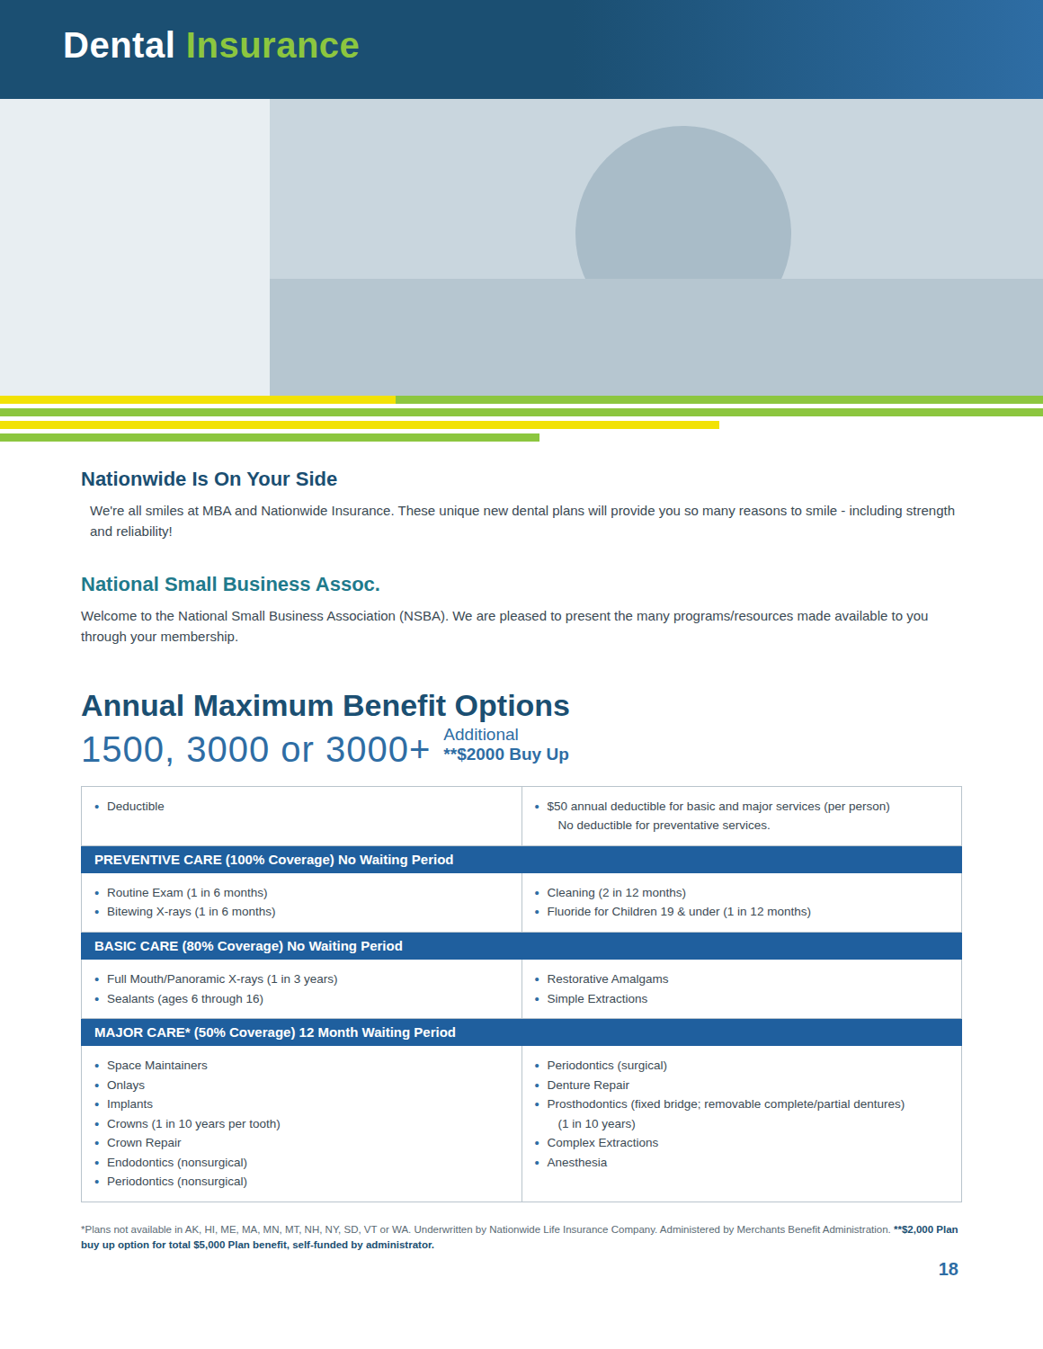Dental Insurance
Nationwide Is On Your Side
We're all smiles at MBA and Nationwide Insurance. These unique new dental plans will provide you so many reasons to smile - including strength and reliability!
National Small Business Assoc.
Welcome to the National Small Business Association (NSBA). We are pleased to present the many programs/resources made available to you through your membership.
Annual Maximum Benefit Options
1500, 3000 or 3000+ Additional
**$2000 Buy Up
| Deductible | $50 annual deductible for basic and major services (per person) No deductible for preventative services. |
| PREVENTIVE CARE (100% Coverage) No Waiting Period |
| Routine Exam (1 in 6 months) Bitewing X-rays (1 in 6 months) | Cleaning (2 in 12 months) Fluoride for Children 19 & under (1 in 12 months) |
| BASIC CARE (80% Coverage) No Waiting Period |
| Full Mouth/Panoramic X-rays (1 in 3 years) Sealants (ages 6 through 16) | Restorative Amalgams Simple Extractions |
| MAJOR CARE* (50% Coverage) 12 Month Waiting Period |
| Space Maintainers Onlays Implants Crowns (1 in 10 years per tooth) Crown Repair Endodontics (nonsurgical) Periodontics (nonsurgical) | Periodontics (surgical) Denture Repair Prosthodontics (fixed bridge; removable complete/partial dentures) (1 in 10 years) Complex Extractions Anesthesia |
*Plans not available in AK, HI, ME, MA, MN, MT, NH, NY, SD, VT or WA. Underwritten by Nationwide Life Insurance Company. Administered by Merchants Benefit Administration. **$2,000 Plan buy up option for total $5,000 Plan benefit, self-funded by administrator.
18